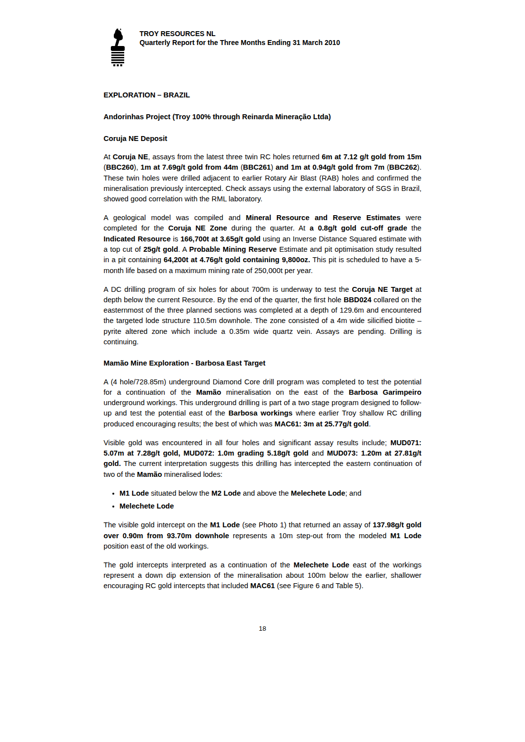TROY RESOURCES NL
Quarterly Report for the Three Months Ending 31 March 2010
EXPLORATION – BRAZIL
Andorinhas Project (Troy 100% through Reinarda Mineração Ltda)
Coruja NE Deposit
At Coruja NE, assays from the latest three twin RC holes returned 6m at 7.12 g/t gold from 15m (BBC260), 1m at 7.69g/t gold from 44m (BBC261) and 1m at 0.94g/t gold from 7m (BBC262). These twin holes were drilled adjacent to earlier Rotary Air Blast (RAB) holes and confirmed the mineralisation previously intercepted. Check assays using the external laboratory of SGS in Brazil, showed good correlation with the RML laboratory.
A geological model was compiled and Mineral Resource and Reserve Estimates were completed for the Coruja NE Zone during the quarter. At a 0.8g/t gold cut-off grade the Indicated Resource is 166,700t at 3.65g/t gold using an Inverse Distance Squared estimate with a top cut of 25g/t gold. A Probable Mining Reserve Estimate and pit optimisation study resulted in a pit containing 64,200t at 4.76g/t gold containing 9,800oz. This pit is scheduled to have a 5-month life based on a maximum mining rate of 250,000t per year.
A DC drilling program of six holes for about 700m is underway to test the Coruja NE Target at depth below the current Resource. By the end of the quarter, the first hole BBD024 collared on the easternmost of the three planned sections was completed at a depth of 129.6m and encountered the targeted lode structure 110.5m downhole. The zone consisted of a 4m wide silicified biotite – pyrite altered zone which include a 0.35m wide quartz vein. Assays are pending. Drilling is continuing.
Mamão Mine Exploration - Barbosa East Target
A (4 hole/728.85m) underground Diamond Core drill program was completed to test the potential for a continuation of the Mamão mineralisation on the east of the Barbosa Garimpeiro underground workings. This underground drilling is part of a two stage program designed to follow-up and test the potential east of the Barbosa workings where earlier Troy shallow RC drilling produced encouraging results; the best of which was MAC61: 3m at 25.77g/t gold.
Visible gold was encountered in all four holes and significant assay results include; MUD071: 5.07m at 7.28g/t gold, MUD072: 1.0m grading 5.18g/t gold and MUD073: 1.20m at 27.81g/t gold. The current interpretation suggests this drilling has intercepted the eastern continuation of two of the Mamão mineralised lodes:
M1 Lode situated below the M2 Lode and above the Melechete Lode; and
Melechete Lode
The visible gold intercept on the M1 Lode (see Photo 1) that returned an assay of 137.98g/t gold over 0.90m from 93.70m downhole represents a 10m step-out from the modeled M1 Lode position east of the old workings.
The gold intercepts interpreted as a continuation of the Melechete Lode east of the workings represent a down dip extension of the mineralisation about 100m below the earlier, shallower encouraging RC gold intercepts that included MAC61 (see Figure 6 and Table 5).
18